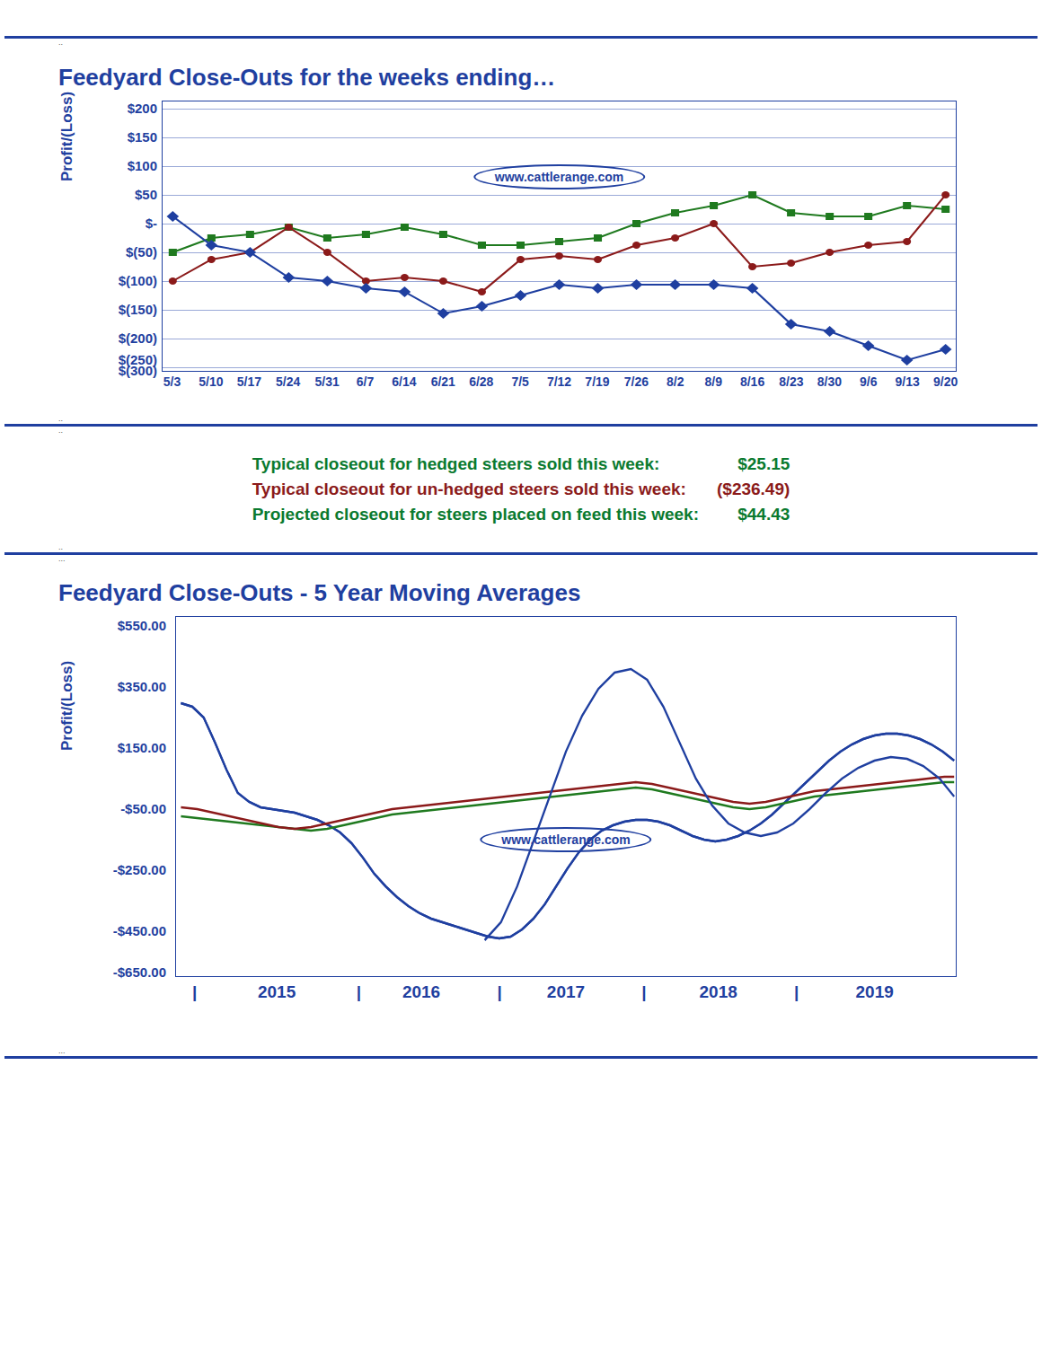..
Feedyard Close-Outs for the weeks ending…
Profit/(Loss)
$200 $150 $100 $50 $- $(50) $(100) $(150) $(200) $(250) $(300)
www.cattlerange.com
5/3 5/10 5/17 5/24 5/31 6/7 6/14 6/21 6/28 7/5 7/12 7/19 7/26 8/2 8/9 8/16 8/23 8/30 9/6 9/13 9/20
..
..
| Typical closeout for hedged steers sold this week: | $25.15 |
| Typical closeout for un-hedged steers sold this week: | ($236.49) |
| Projected closeout for steers placed on feed this week: | $44.43 |
..
...
Feedyard Close-Outs - 5 Year Moving Averages
Profit/(Loss)
$550.00 $350.00 $150.00 -$50.00 -$250.00 -$450.00 -$650.00
www.cattlerange.com
| 2015 | 2016 | 2017 | 2018 | 2019
...